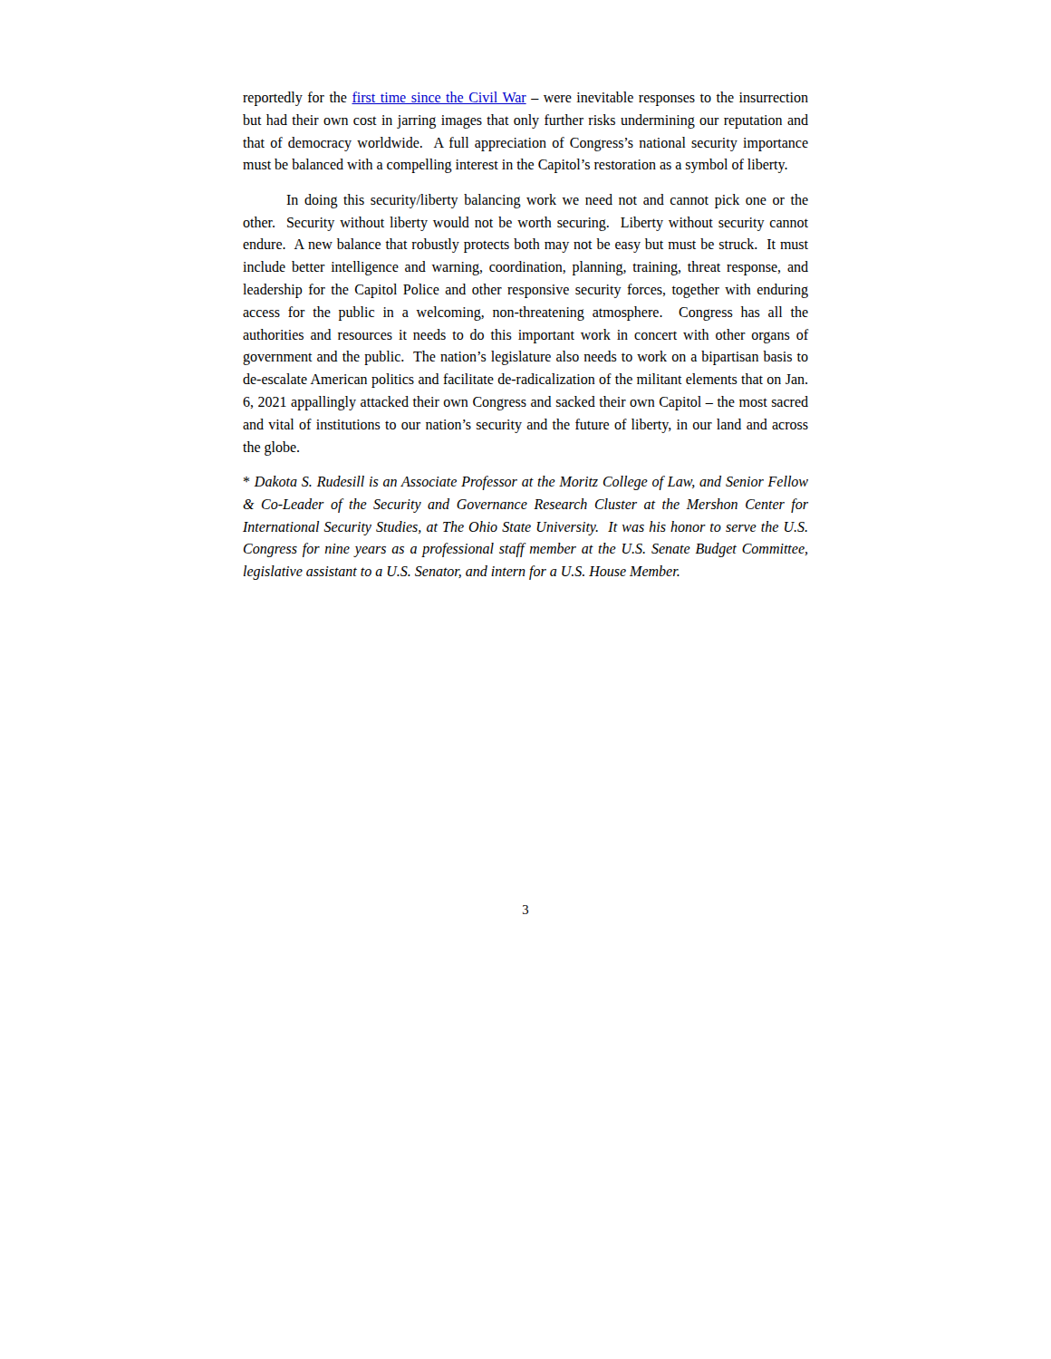reportedly for the first time since the Civil War – were inevitable responses to the insurrection but had their own cost in jarring images that only further risks undermining our reputation and that of democracy worldwide. A full appreciation of Congress’s national security importance must be balanced with a compelling interest in the Capitol’s restoration as a symbol of liberty.
In doing this security/liberty balancing work we need not and cannot pick one or the other. Security without liberty would not be worth securing. Liberty without security cannot endure. A new balance that robustly protects both may not be easy but must be struck. It must include better intelligence and warning, coordination, planning, training, threat response, and leadership for the Capitol Police and other responsive security forces, together with enduring access for the public in a welcoming, non-threatening atmosphere. Congress has all the authorities and resources it needs to do this important work in concert with other organs of government and the public. The nation’s legislature also needs to work on a bipartisan basis to de-escalate American politics and facilitate de-radicalization of the militant elements that on Jan. 6, 2021 appallingly attacked their own Congress and sacked their own Capitol – the most sacred and vital of institutions to our nation’s security and the future of liberty, in our land and across the globe.
* Dakota S. Rudesill is an Associate Professor at the Moritz College of Law, and Senior Fellow & Co-Leader of the Security and Governance Research Cluster at the Mershon Center for International Security Studies, at The Ohio State University. It was his honor to serve the U.S. Congress for nine years as a professional staff member at the U.S. Senate Budget Committee, legislative assistant to a U.S. Senator, and intern for a U.S. House Member.
3